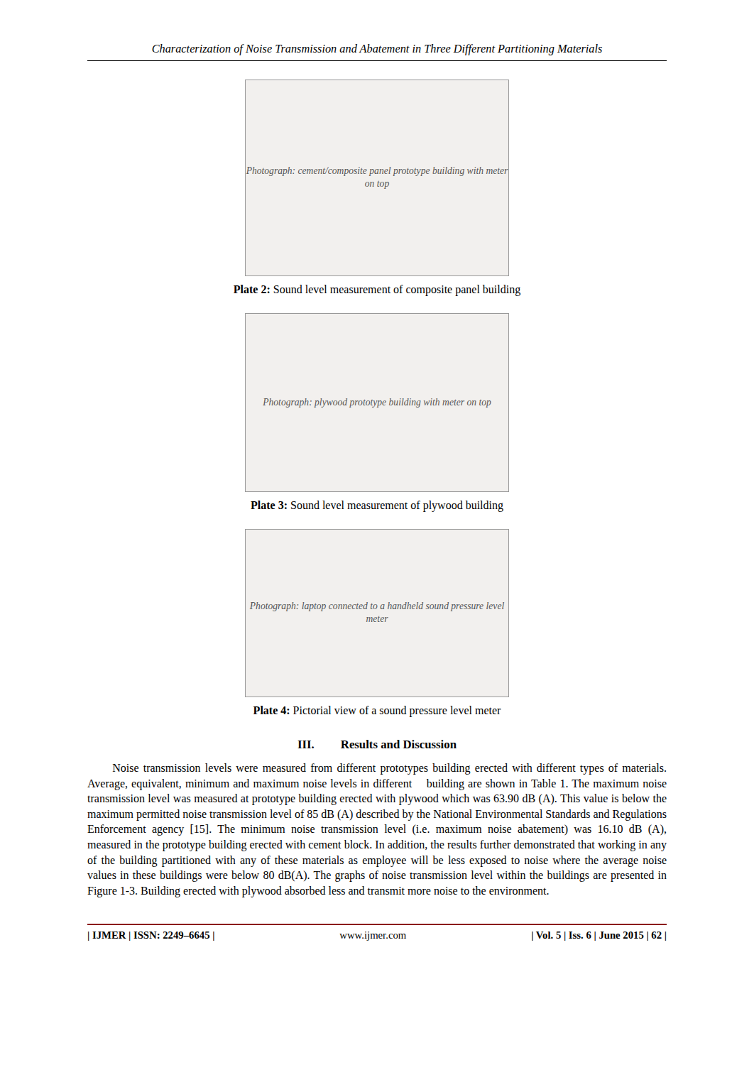Characterization of Noise Transmission and Abatement in Three Different Partitioning Materials
Photograph: cement/composite panel prototype building with meter on top
Plate 2: Sound level measurement of composite panel building
Photograph: plywood prototype building with meter on top
Plate 3: Sound level measurement of plywood building
Photograph: laptop connected to a handheld sound pressure level meter
Plate 4: Pictorial view of a sound pressure level meter
III. Results and Discussion
Noise transmission levels were measured from different prototypes building erected with different types of materials. Average, equivalent, minimum and maximum noise levels in different building are shown in Table 1. The maximum noise transmission level was measured at prototype building erected with plywood which was 63.90 dB (A). This value is below the maximum permitted noise transmission level of 85 dB (A) described by the National Environmental Standards and Regulations Enforcement agency [15]. The minimum noise transmission level (i.e. maximum noise abatement) was 16.10 dB (A), measured in the prototype building erected with cement block. In addition, the results further demonstrated that working in any of the building partitioned with any of these materials as employee will be less exposed to noise where the average noise values in these buildings were below 80 dB(A). The graphs of noise transmission level within the buildings are presented in Figure 1-3. Building erected with plywood absorbed less and transmit more noise to the environment.
| IJMER | ISSN: 2249–6645 | www.ijmer.com | Vol. 5 | Iss. 6 | June 2015 | 62 |